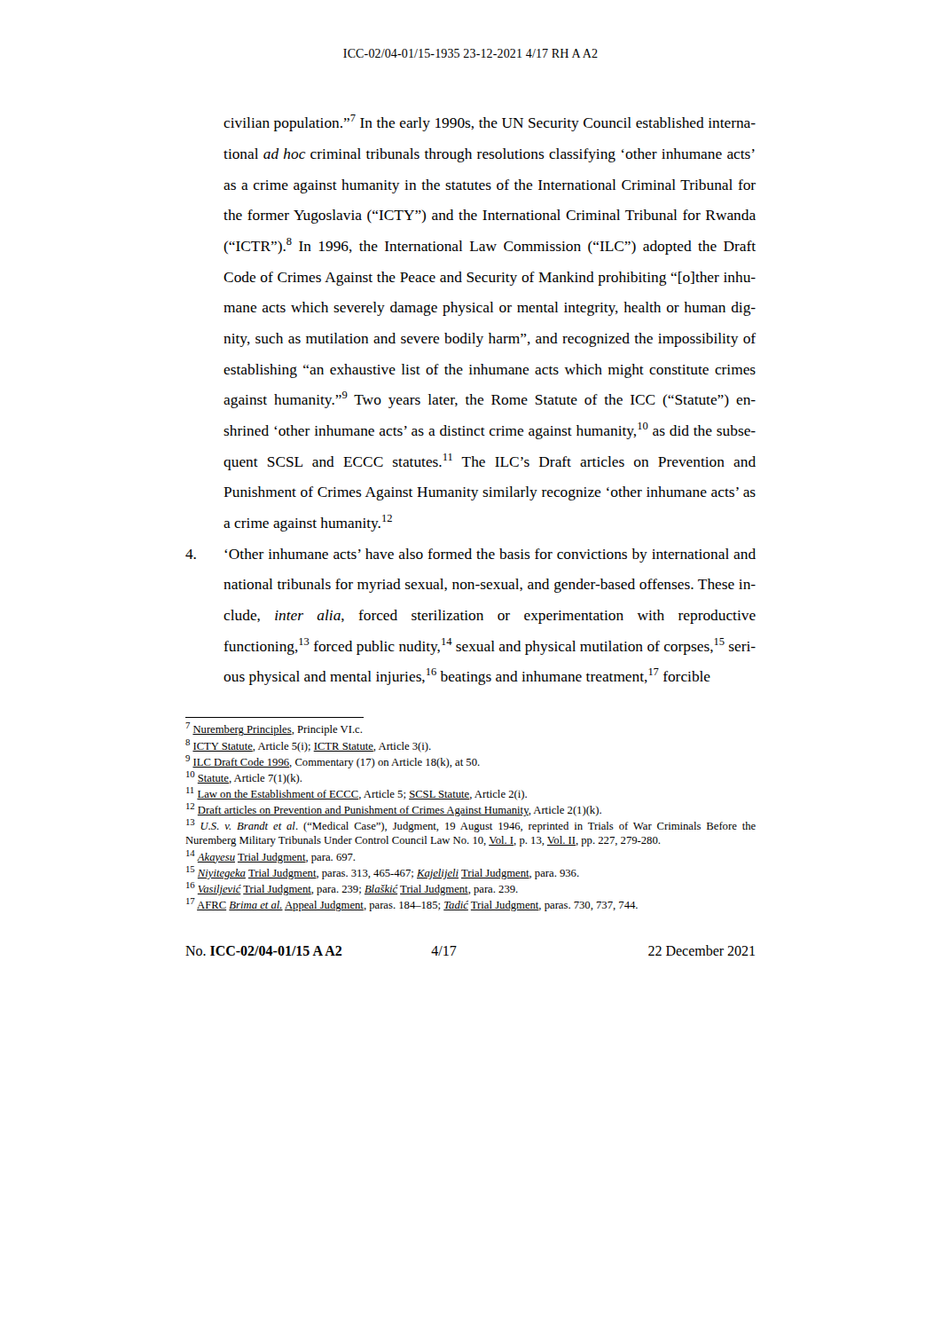ICC-02/04-01/15-1935 23-12-2021 4/17 RH A A2
civilian population.”7 In the early 1990s, the UN Security Council established international ad hoc criminal tribunals through resolutions classifying ‘other inhumane acts’ as a crime against humanity in the statutes of the International Criminal Tribunal for the former Yugoslavia (“ICTY”) and the International Criminal Tribunal for Rwanda (“ICTR”).8 In 1996, the International Law Commission (“ILC”) adopted the Draft Code of Crimes Against the Peace and Security of Mankind prohibiting “[o]ther inhumane acts which severely damage physical or mental integrity, health or human dignity, such as mutilation and severe bodily harm”, and recognized the impossibility of establishing “an exhaustive list of the inhumane acts which might constitute crimes against humanity.”9 Two years later, the Rome Statute of the ICC (“Statute”) enshrined ‘other inhumane acts’ as a distinct crime against humanity,10 as did the subsequent SCSL and ECCC statutes.11 The ILC’s Draft articles on Prevention and Punishment of Crimes Against Humanity similarly recognize ‘other inhumane acts’ as a crime against humanity.12
4. ‘Other inhumane acts’ have also formed the basis for convictions by international and national tribunals for myriad sexual, non-sexual, and gender-based offenses. These include, inter alia, forced sterilization or experimentation with reproductive functioning,13 forced public nudity,14 sexual and physical mutilation of corpses,15 serious physical and mental injuries,16 beatings and inhumane treatment,17 forcible
7 Nuremberg Principles, Principle VI.c.
8 ICTY Statute, Article 5(i); ICTR Statute, Article 3(i).
9 ILC Draft Code 1996, Commentary (17) on Article 18(k), at 50.
10 Statute, Article 7(1)(k).
11 Law on the Establishment of ECCC, Article 5; SCSL Statute, Article 2(i).
12 Draft articles on Prevention and Punishment of Crimes Against Humanity, Article 2(1)(k).
13 U.S. v. Brandt et al. (“Medical Case”), Judgment, 19 August 1946, reprinted in Trials of War Criminals Before the Nuremberg Military Tribunals Under Control Council Law No. 10, Vol. I, p. 13, Vol. II, pp. 227, 279-280.
14 Akayesu Trial Judgment, para. 697.
15 Niyitegeka Trial Judgment, paras. 313, 465-467; Kajelijeli Trial Judgment, para. 936.
16 Vasiljević Trial Judgment, para. 239; Blaškić Trial Judgment, para. 239.
17 AFRC Brima et al. Appeal Judgment, paras. 184–185; Tadić Trial Judgment, paras. 730, 737, 744.
No. ICC-02/04-01/15 A A2
4/17
22 December 2021